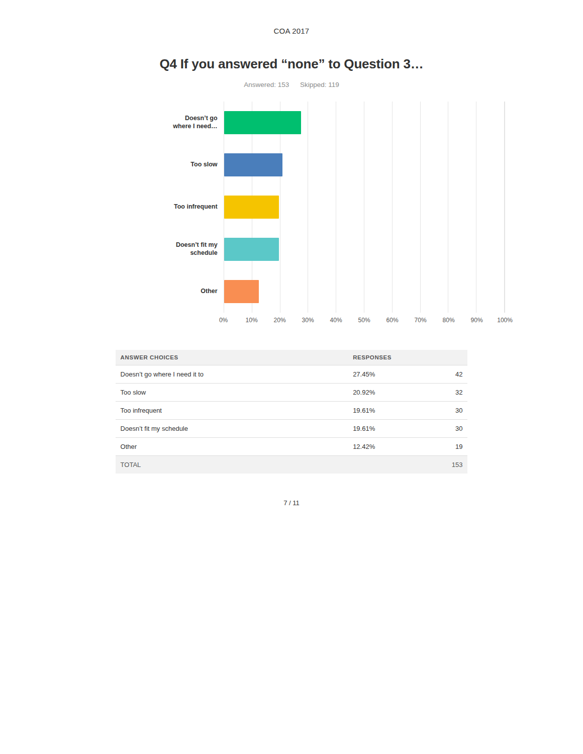COA 2017
Q4 If you answered “none” to Question 3…
Answered: 153 Skipped: 119
Doesn’t go
where I need…
Too slow
Too infrequent
Doesn’t fit my
schedule
Other
0% 10% 20% 30% 40% 50% 60% 70% 80% 90% 100%
| ANSWER CHOICES | RESPONSES |
| --- | --- |
| Doesn’t go where I need it to | 27.45% | 42 |
| Too slow | 20.92% | 32 |
| Too infrequent | 19.61% | 30 |
| Doesn’t fit my schedule | 19.61% | 30 |
| Other | 12.42% | 19 |
| TOTAL | | 153 |
7 / 11